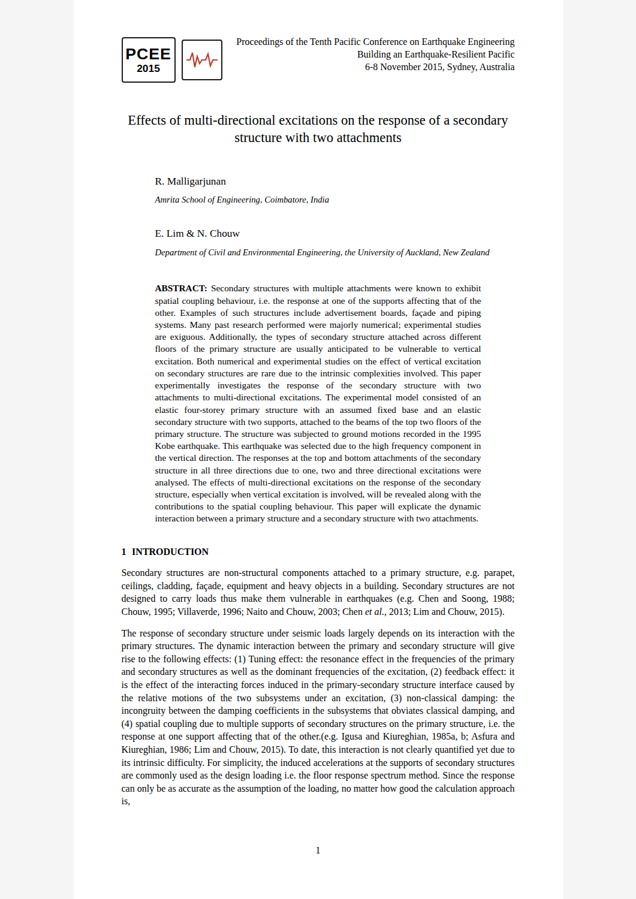PCEE 2015
Proceedings of the Tenth Pacific Conference on Earthquake Engineering
Building an Earthquake-Resilient Pacific
6-8 November 2015, Sydney, Australia
Effects of multi-directional excitations on the response of a secondary structure with two attachments
R. Malligarjunan
Amrita School of Engineering, Coimbatore, India
E. Lim & N. Chouw
Department of Civil and Environmental Engineering, the University of Auckland, New Zealand
ABSTRACT: Secondary structures with multiple attachments were known to exhibit spatial coupling behaviour, i.e. the response at one of the supports affecting that of the other. Examples of such structures include advertisement boards, façade and piping systems. Many past research performed were majorly numerical; experimental studies are exiguous. Additionally, the types of secondary structure attached across different floors of the primary structure are usually anticipated to be vulnerable to vertical excitation. Both numerical and experimental studies on the effect of vertical excitation on secondary structures are rare due to the intrinsic complexities involved. This paper experimentally investigates the response of the secondary structure with two attachments to multi-directional excitations. The experimental model consisted of an elastic four-storey primary structure with an assumed fixed base and an elastic secondary structure with two supports, attached to the beams of the top two floors of the primary structure. The structure was subjected to ground motions recorded in the 1995 Kobe earthquake. This earthquake was selected due to the high frequency component in the vertical direction. The responses at the top and bottom attachments of the secondary structure in all three directions due to one, two and three directional excitations were analysed. The effects of multi-directional excitations on the response of the secondary structure, especially when vertical excitation is involved, will be revealed along with the contributions to the spatial coupling behaviour. This paper will explicate the dynamic interaction between a primary structure and a secondary structure with two attachments.
1 INTRODUCTION
Secondary structures are non-structural components attached to a primary structure, e.g. parapet, ceilings, cladding, façade, equipment and heavy objects in a building. Secondary structures are not designed to carry loads thus make them vulnerable in earthquakes (e.g. Chen and Soong, 1988; Chouw, 1995; Villaverde, 1996; Naito and Chouw, 2003; Chen et al., 2013; Lim and Chouw, 2015).
The response of secondary structure under seismic loads largely depends on its interaction with the primary structures. The dynamic interaction between the primary and secondary structure will give rise to the following effects: (1) Tuning effect: the resonance effect in the frequencies of the primary and secondary structures as well as the dominant frequencies of the excitation, (2) feedback effect: it is the effect of the interacting forces induced in the primary-secondary structure interface caused by the relative motions of the two subsystems under an excitation, (3) non-classical damping: the incongruity between the damping coefficients in the subsystems that obviates classical damping, and (4) spatial coupling due to multiple supports of secondary structures on the primary structure, i.e. the response at one support affecting that of the other.(e.g. Igusa and Kiureghian, 1985a, b; Asfura and Kiureghian, 1986; Lim and Chouw, 2015). To date, this interaction is not clearly quantified yet due to its intrinsic difficulty. For simplicity, the induced accelerations at the supports of secondary structures are commonly used as the design loading i.e. the floor response spectrum method. Since the response can only be as accurate as the assumption of the loading, no matter how good the calculation approach is,
1